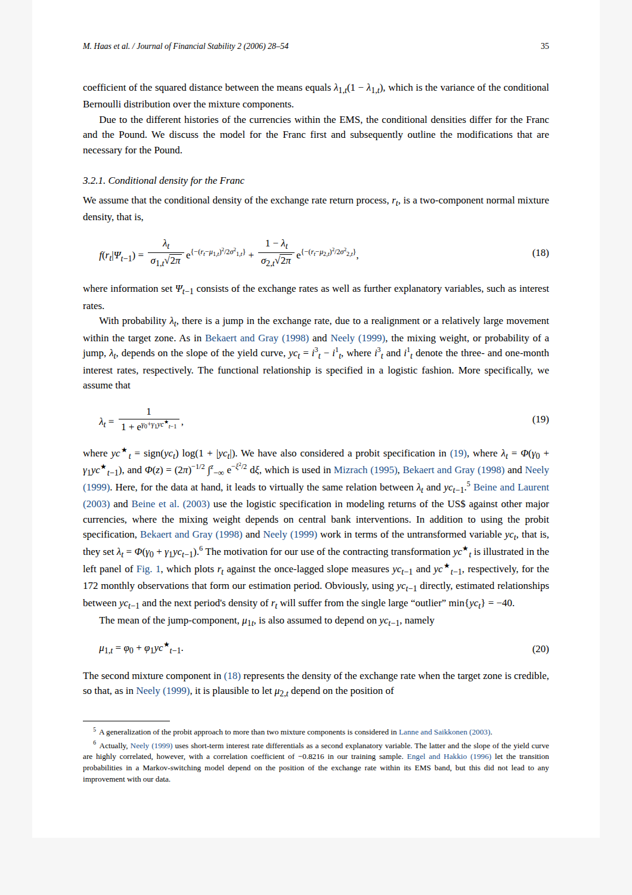M. Haas et al. / Journal of Financial Stability 2 (2006) 28–54 35
coefficient of the squared distance between the means equals λ1,t(1 − λ1,t), which is the variance of the conditional Bernoulli distribution over the mixture components.
Due to the different histories of the currencies within the EMS, the conditional densities differ for the Franc and the Pound. We discuss the model for the Franc first and subsequently outline the modifications that are necessary for the Pound.
3.2.1. Conditional density for the Franc
We assume that the conditional density of the exchange rate return process, rt, is a two-component normal mixture density, that is,
f(rt|Ψt−1) = λt σ1,t√2πe{−(rt−μ1,t)2/2σ21,t} + 1 − λt σ2,t√2πe{−(rt−μ2,t)2/2σ22,t}, (18)
where information set Ψt−1 consists of the exchange rates as well as further explanatory variables, such as interest rates.
With probability λt, there is a jump in the exchange rate, due to a realignment or a relatively large movement within the target zone. As in Bekaert and Gray (1998) and Neely (1999), the mixing weight, or probability of a jump, λt, depends on the slope of the yield curve, yct = i3t − i1t, where i3t and i1t denote the three- and one-month interest rates, respectively. The functional relationship is specified in a logistic fashion. More specifically, we assume that
λt = 11 + eγ0+γ1yc★t−1, (19)
where yc★t = sign(yct) log(1 + |yct|). We have also considered a probit specification in (19), where λt = Φ(γ0 + γ1yc★t−1), and Φ(z) = (2π)−1/2 ∫z−∞ e−ξ2/2 dξ, which is used in Mizrach (1995), Bekaert and Gray (1998) and Neely (1999). Here, for the data at hand, it leads to virtually the same relation between λt and yct−1.5 Beine and Laurent (2003) and Beine et al. (2003) use the logistic specification in modeling returns of the US$ against other major currencies, where the mixing weight depends on central bank interventions. In addition to using the probit specification, Bekaert and Gray (1998) and Neely (1999) work in terms of the untransformed variable yct, that is, they set λt = Φ(γ0 + γ1yct−1).6 The motivation for our use of the contracting transformation yc★t is illustrated in the left panel of Fig. 1, which plots rt against the once-lagged slope measures yct−1 and yc★t−1, respectively, for the 172 monthly observations that form our estimation period. Obviously, using yct−1 directly, estimated relationships between yct−1 and the next period's density of rt will suffer from the single large “outlier” min{yct} = −40.
The mean of the jump-component, μ1t, is also assumed to depend on yct−1, namely
μ1,t = φ0 + φ1yc★t−1. (20)
The second mixture component in (18) represents the density of the exchange rate when the target zone is credible, so that, as in Neely (1999), it is plausible to let μ2,t depend on the position of
5 A generalization of the probit approach to more than two mixture components is considered in Lanne and Saikkonen (2003).
6 Actually, Neely (1999) uses short-term interest rate differentials as a second explanatory variable. The latter and the slope of the yield curve are highly correlated, however, with a correlation coefficient of −0.8216 in our training sample. Engel and Hakkio (1996) let the transition probabilities in a Markov-switching model depend on the position of the exchange rate within its EMS band, but this did not lead to any improvement with our data.